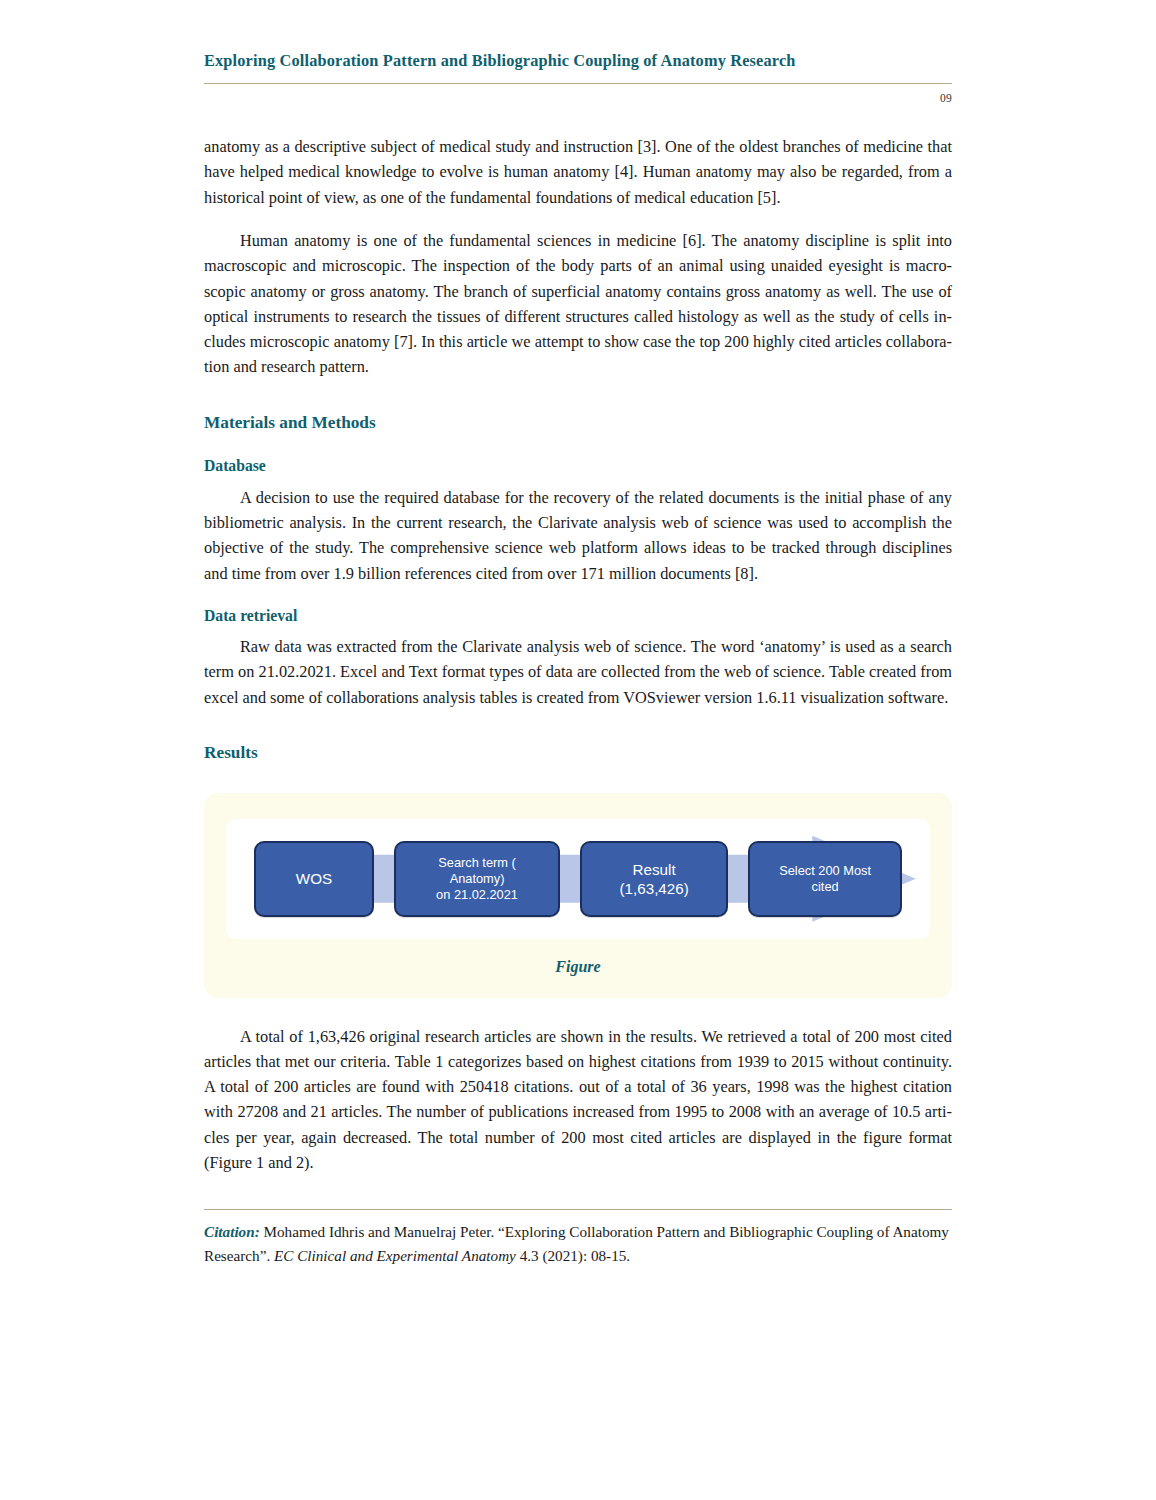Exploring Collaboration Pattern and Bibliographic Coupling of Anatomy Research
09
anatomy as a descriptive subject of medical study and instruction [3]. One of the oldest branches of medicine that have helped medical knowledge to evolve is human anatomy [4]. Human anatomy may also be regarded, from a historical point of view, as one of the fundamental foundations of medical education [5].
Human anatomy is one of the fundamental sciences in medicine [6]. The anatomy discipline is split into macroscopic and microscopic. The inspection of the body parts of an animal using unaided eyesight is macroscopic anatomy or gross anatomy. The branch of superficial anatomy contains gross anatomy as well. The use of optical instruments to research the tissues of different structures called histology as well as the study of cells includes microscopic anatomy [7]. In this article we attempt to show case the top 200 highly cited articles collaboration and research pattern.
Materials and Methods
Database
A decision to use the required database for the recovery of the related documents is the initial phase of any bibliometric analysis. In the current research, the Clarivate analysis web of science was used to accomplish the objective of the study. The comprehensive science web platform allows ideas to be tracked through disciplines and time from over 1.9 billion references cited from over 171 million documents [8].
Data retrieval
Raw data was extracted from the Clarivate analysis web of science. The word ‘anatomy’ is used as a search term on 21.02.2021. Excel and Text format types of data are collected from the web of science. Table created from excel and some of collaborations analysis tables is created from VOSviewer version 1.6.11 visualization software.
Results
WOS
Search term ( Anatomy)
on 21.02.2021
Result (1,63,426)
Select 200 Most cited
Figure
A total of 1,63,426 original research articles are shown in the results. We retrieved a total of 200 most cited articles that met our criteria. Table 1 categorizes based on highest citations from 1939 to 2015 without continuity. A total of 200 articles are found with 250418 citations. out of a total of 36 years, 1998 was the highest citation with 27208 and 21 articles. The number of publications increased from 1995 to 2008 with an average of 10.5 articles per year, again decreased. The total number of 200 most cited articles are displayed in the figure format (Figure 1 and 2).
Citation: Mohamed Idhris and Manuelraj Peter. “Exploring Collaboration Pattern and Bibliographic Coupling of Anatomy Research”. EC Clinical and Experimental Anatomy 4.3 (2021): 08-15.